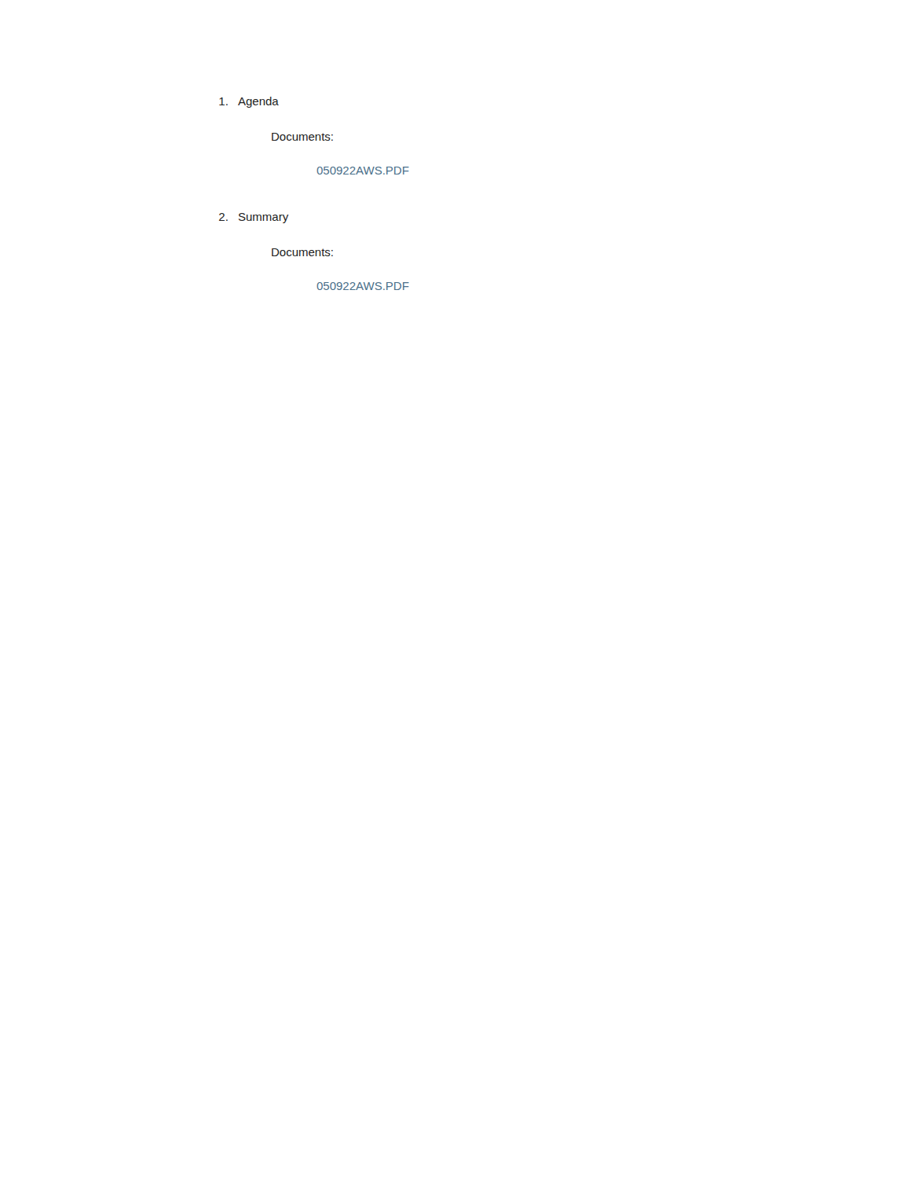Agenda
Documents:
050922AWS.PDF
Summary
Documents:
050922AWS.PDF